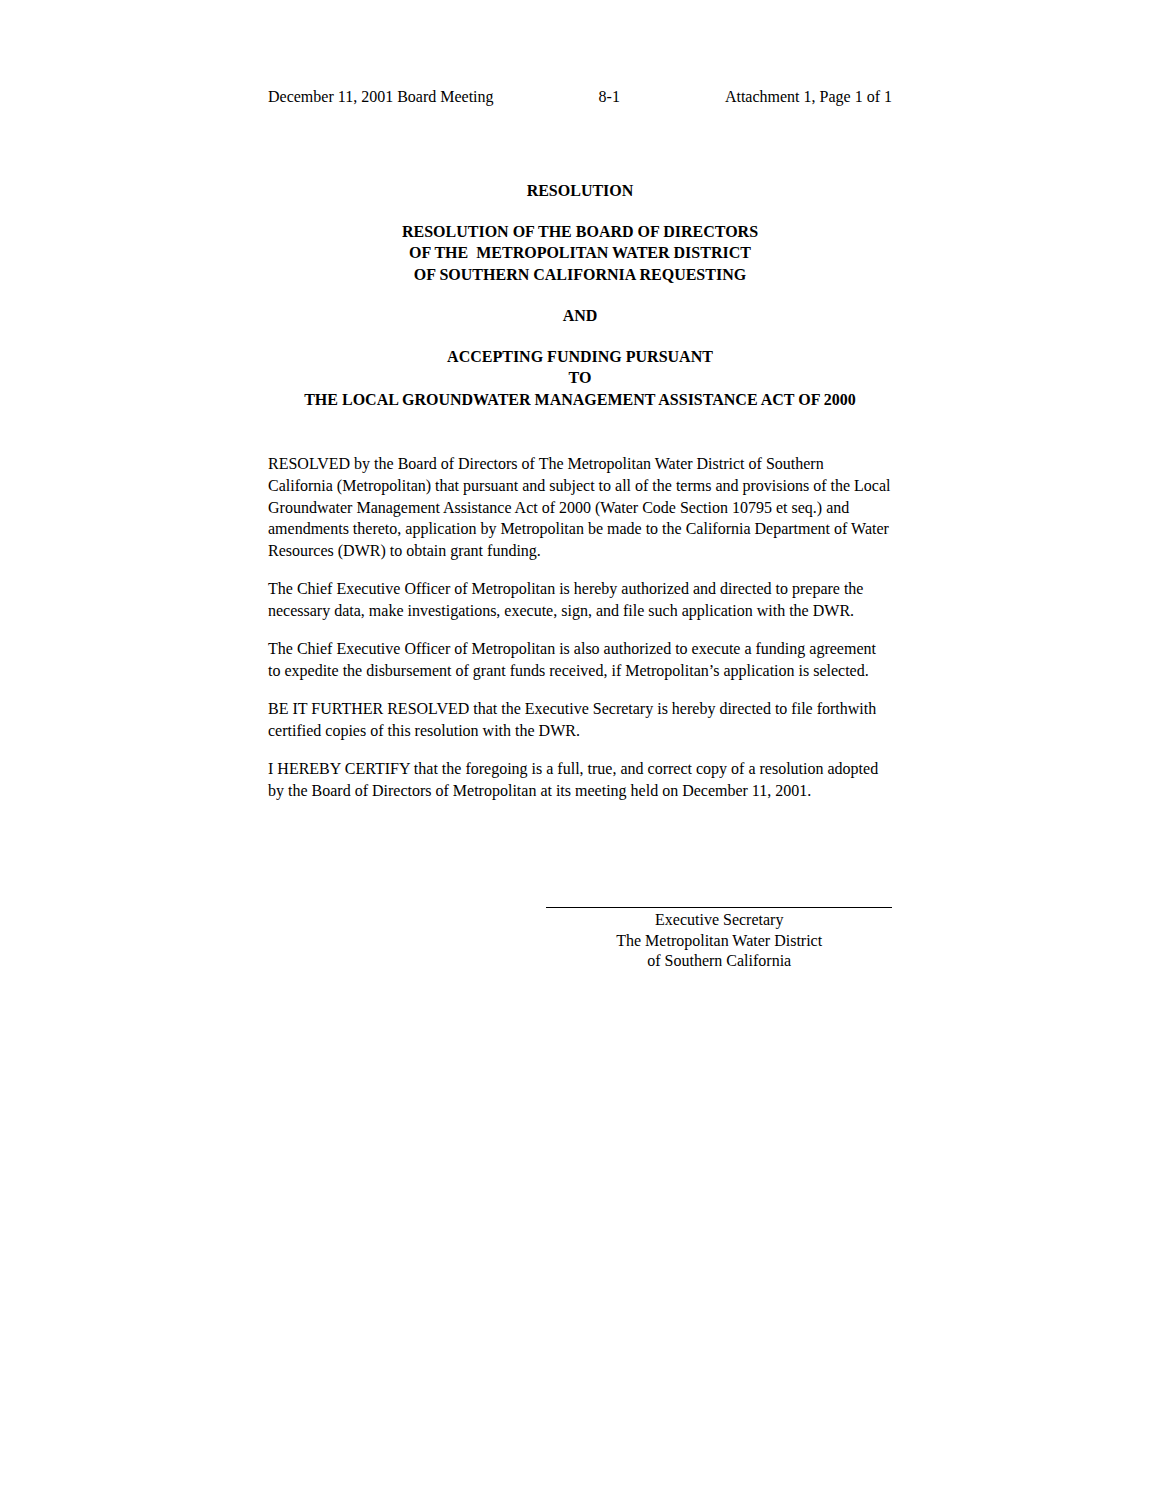December 11, 2001 Board Meeting
8-1
Attachment 1, Page 1 of 1
RESOLUTION
RESOLUTION OF THE BOARD OF DIRECTORS
OF THE METROPOLITAN WATER DISTRICT
OF SOUTHERN CALIFORNIA REQUESTING
AND
ACCEPTING FUNDING PURSUANT
TO
THE LOCAL GROUNDWATER MANAGEMENT ASSISTANCE ACT OF 2000
RESOLVED by the Board of Directors of The Metropolitan Water District of Southern California (Metropolitan) that pursuant and subject to all of the terms and provisions of the Local Groundwater Management Assistance Act of 2000 (Water Code Section 10795 et seq.) and amendments thereto, application by Metropolitan be made to the California Department of Water Resources (DWR) to obtain grant funding.
The Chief Executive Officer of Metropolitan is hereby authorized and directed to prepare the necessary data, make investigations, execute, sign, and file such application with the DWR.
The Chief Executive Officer of Metropolitan is also authorized to execute a funding agreement to expedite the disbursement of grant funds received, if Metropolitan’s application is selected.
BE IT FURTHER RESOLVED that the Executive Secretary is hereby directed to file forthwith certified copies of this resolution with the DWR.
I HEREBY CERTIFY that the foregoing is a full, true, and correct copy of a resolution adopted by the Board of Directors of Metropolitan at its meeting held on December 11, 2001.
Executive Secretary
The Metropolitan Water District
of Southern California